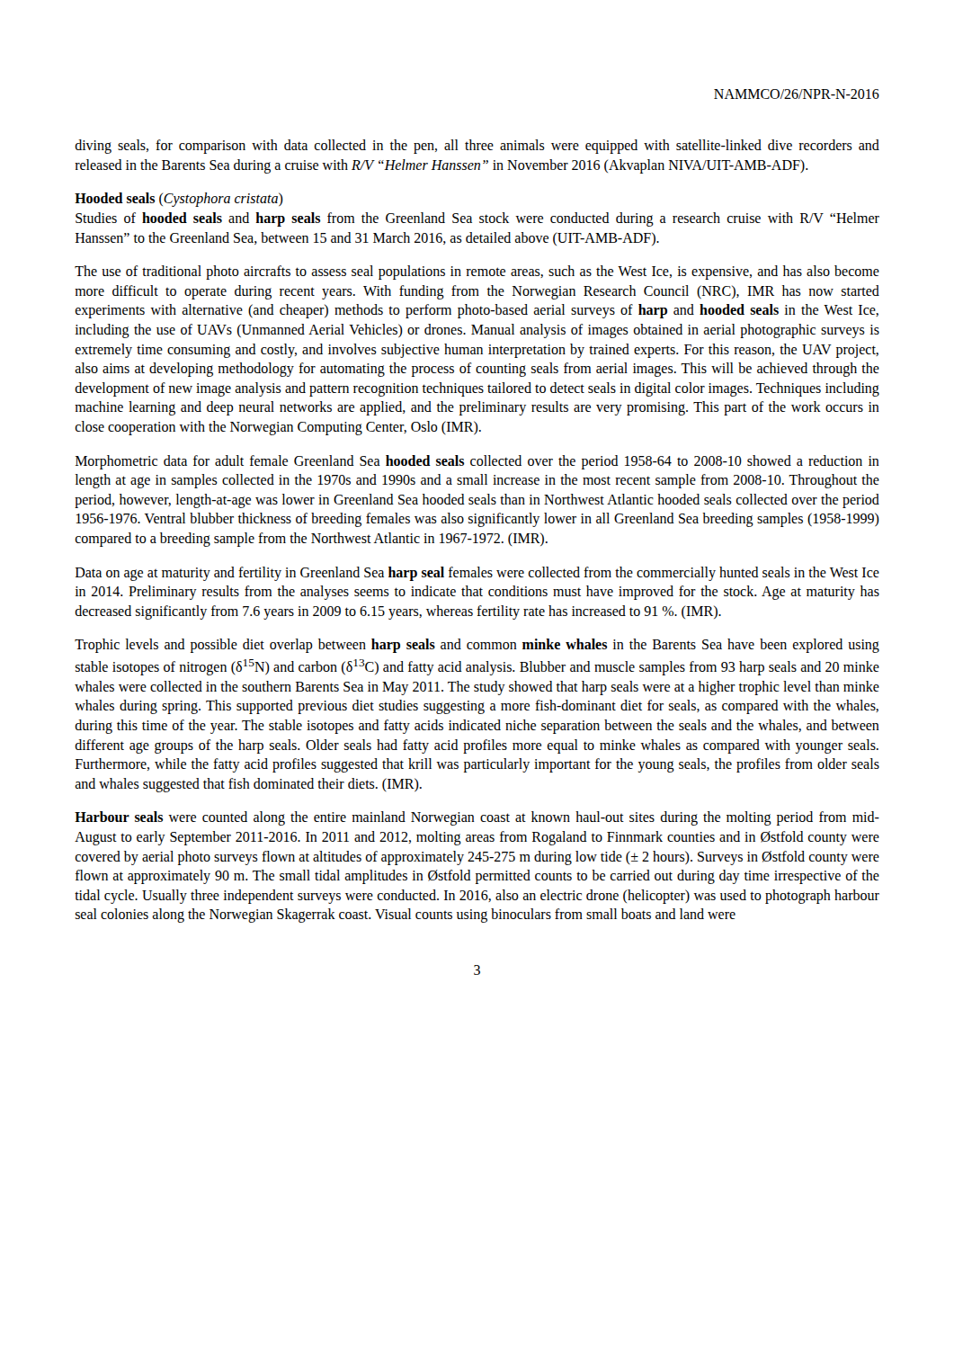NAMMCO/26/NPR-N-2016
diving seals, for comparison with data collected in the pen, all three animals were equipped with satellite-linked dive recorders and released in the Barents Sea during a cruise with R/V “Helmer Hanssen” in November 2016 (Akvaplan NIVA/UIT-AMB-ADF).
Hooded seals (Cystophora cristata)
Studies of hooded seals and harp seals from the Greenland Sea stock were conducted during a research cruise with R/V “Helmer Hanssen” to the Greenland Sea, between 15 and 31 March 2016, as detailed above (UIT-AMB-ADF).
The use of traditional photo aircrafts to assess seal populations in remote areas, such as the West Ice, is expensive, and has also become more difficult to operate during recent years. With funding from the Norwegian Research Council (NRC), IMR has now started experiments with alternative (and cheaper) methods to perform photo-based aerial surveys of harp and hooded seals in the West Ice, including the use of UAVs (Unmanned Aerial Vehicles) or drones. Manual analysis of images obtained in aerial photographic surveys is extremely time consuming and costly, and involves subjective human interpretation by trained experts. For this reason, the UAV project, also aims at developing methodology for automating the process of counting seals from aerial images. This will be achieved through the development of new image analysis and pattern recognition techniques tailored to detect seals in digital color images. Techniques including machine learning and deep neural networks are applied, and the preliminary results are very promising. This part of the work occurs in close cooperation with the Norwegian Computing Center, Oslo (IMR).
Morphometric data for adult female Greenland Sea hooded seals collected over the period 1958-64 to 2008-10 showed a reduction in length at age in samples collected in the 1970s and 1990s and a small increase in the most recent sample from 2008-10. Throughout the period, however, length-at-age was lower in Greenland Sea hooded seals than in Northwest Atlantic hooded seals collected over the period 1956-1976. Ventral blubber thickness of breeding females was also significantly lower in all Greenland Sea breeding samples (1958-1999) compared to a breeding sample from the Northwest Atlantic in 1967-1972. (IMR).
Data on age at maturity and fertility in Greenland Sea harp seal females were collected from the commercially hunted seals in the West Ice in 2014. Preliminary results from the analyses seems to indicate that conditions must have improved for the stock. Age at maturity has decreased significantly from 7.6 years in 2009 to 6.15 years, whereas fertility rate has increased to 91 %. (IMR).
Trophic levels and possible diet overlap between harp seals and common minke whales in the Barents Sea have been explored using stable isotopes of nitrogen (δ15N) and carbon (δ13C) and fatty acid analysis. Blubber and muscle samples from 93 harp seals and 20 minke whales were collected in the southern Barents Sea in May 2011. The study showed that harp seals were at a higher trophic level than minke whales during spring. This supported previous diet studies suggesting a more fish-dominant diet for seals, as compared with the whales, during this time of the year. The stable isotopes and fatty acids indicated niche separation between the seals and the whales, and between different age groups of the harp seals. Older seals had fatty acid profiles more equal to minke whales as compared with younger seals. Furthermore, while the fatty acid profiles suggested that krill was particularly important for the young seals, the profiles from older seals and whales suggested that fish dominated their diets. (IMR).
Harbour seals were counted along the entire mainland Norwegian coast at known haul-out sites during the molting period from mid-August to early September 2011-2016. In 2011 and 2012, molting areas from Rogaland to Finnmark counties and in Østfold county were covered by aerial photo surveys flown at altitudes of approximately 245-275 m during low tide (± 2 hours). Surveys in Østfold county were flown at approximately 90 m. The small tidal amplitudes in Østfold permitted counts to be carried out during day time irrespective of the tidal cycle. Usually three independent surveys were conducted. In 2016, also an electric drone (helicopter) was used to photograph harbour seal colonies along the Norwegian Skagerrak coast. Visual counts using binoculars from small boats and land were
3